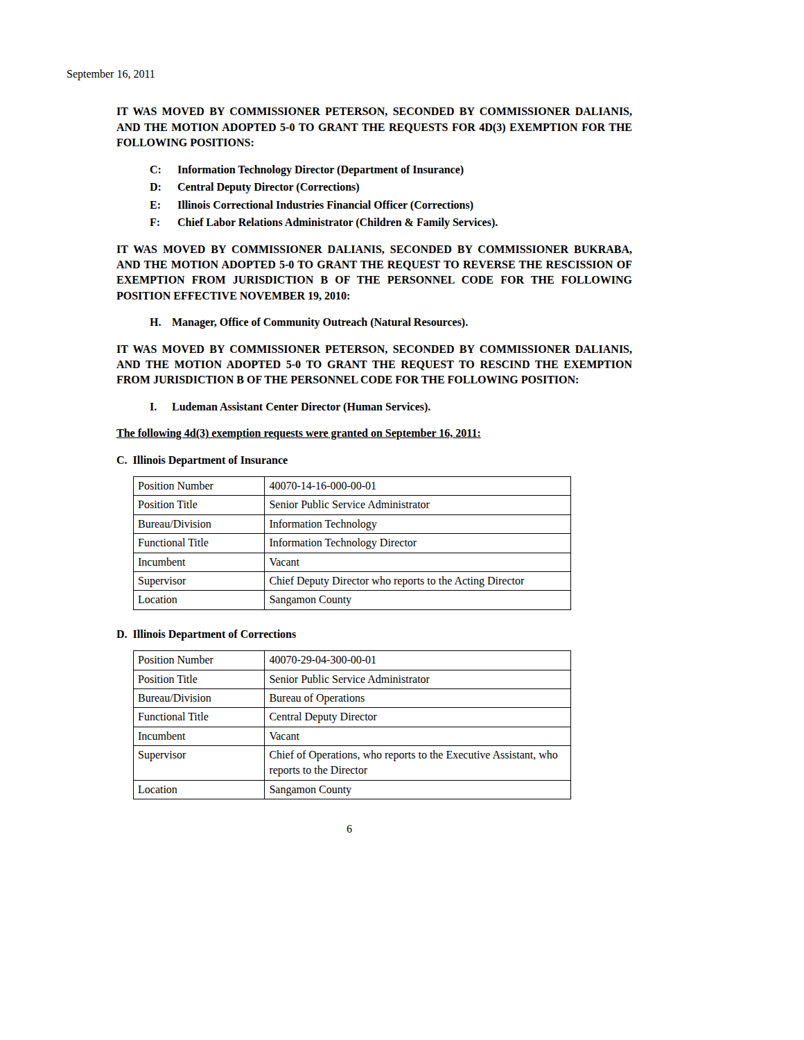September 16, 2011
It was moved by Commissioner Peterson, seconded by Commissioner Dalianis, and the motion adopted 5-0 to grant the requests for 4D(3) exemption for the following positions:
C:
Information Technology Director (Department of Insurance)
D:
Central Deputy Director (Corrections)
E:
Illinois Correctional Industries Financial Officer (Corrections)
F:
Chief Labor Relations Administrator (Children & Family Services).
It was moved by Commissioner Dalianis, seconded by Commissioner Bukraba, and the motion adopted 5-0 to grant the request to reverse the rescission of exemption from Jurisdiction B of the Personnel Code for the following position effective November 19, 2010:
H. Manager, Office of Community Outreach (Natural Resources).
It was moved by Commissioner Peterson, seconded by Commissioner Dalianis, and the motion adopted 5-0 to grant the request to rescind the exemption from Jurisdiction B of the Personnel Code for the following position:
I. Ludeman Assistant Center Director (Human Services).
The following 4d(3) exemption requests were granted on September 16, 2011:
C. Illinois Department of Insurance
| Position Number | 40070-14-16-000-00-01 |
| Position Title | Senior Public Service Administrator |
| Bureau/Division | Information Technology |
| Functional Title | Information Technology Director |
| Incumbent | Vacant |
| Supervisor | Chief Deputy Director who reports to the Acting Director |
| Location | Sangamon County |
D. Illinois Department of Corrections
| Position Number | 40070-29-04-300-00-01 |
| Position Title | Senior Public Service Administrator |
| Bureau/Division | Bureau of Operations |
| Functional Title | Central Deputy Director |
| Incumbent | Vacant |
| Supervisor | Chief of Operations, who reports to the Executive Assistant, who reports to the Director |
| Location | Sangamon County |
6